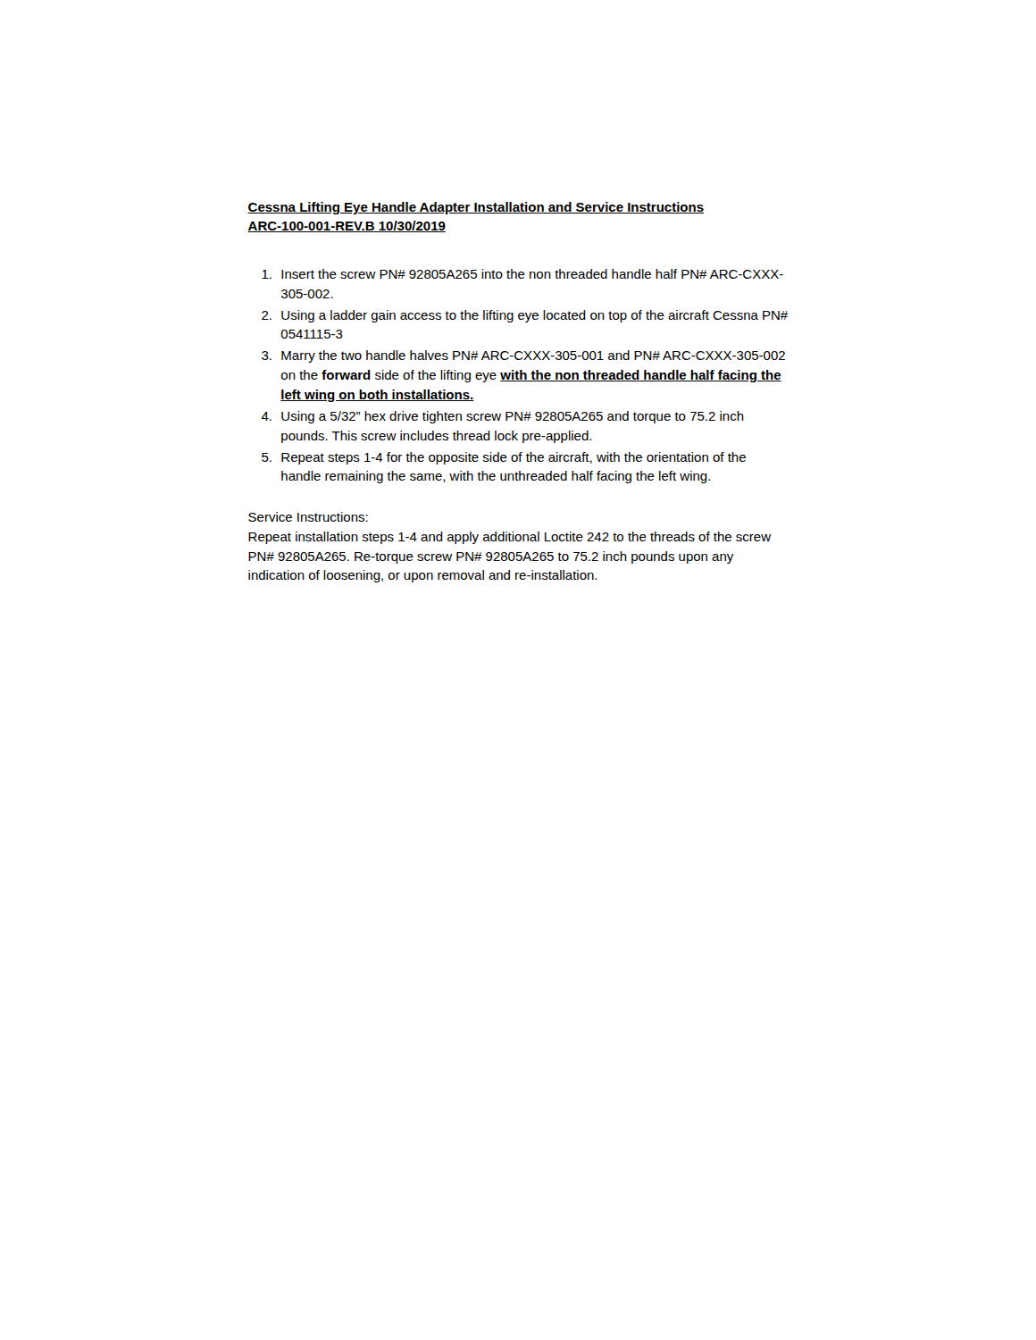Cessna Lifting Eye Handle Adapter Installation and Service Instructions
ARC-100-001-REV.B 10/30/2019
Insert the screw PN# 92805A265 into the non threaded handle half PN# ARC-CXXX-305-002.
Using a ladder gain access to the lifting eye located on top of the aircraft Cessna PN# 0541115-3
Marry the two handle halves PN# ARC-CXXX-305-001 and PN# ARC-CXXX-305-002 on the forward side of the lifting eye with the non threaded handle half facing the left wing on both installations.
Using a 5/32” hex drive tighten screw PN# 92805A265 and torque to 75.2 inch pounds. This screw includes thread lock pre-applied.
Repeat steps 1-4 for the opposite side of the aircraft, with the orientation of the handle remaining the same, with the unthreaded half facing the left wing.
Service Instructions:
Repeat installation steps 1-4 and apply additional Loctite 242 to the threads of the screw PN# 92805A265. Re-torque screw PN# 92805A265 to 75.2 inch pounds upon any indication of loosening, or upon removal and re-installation.